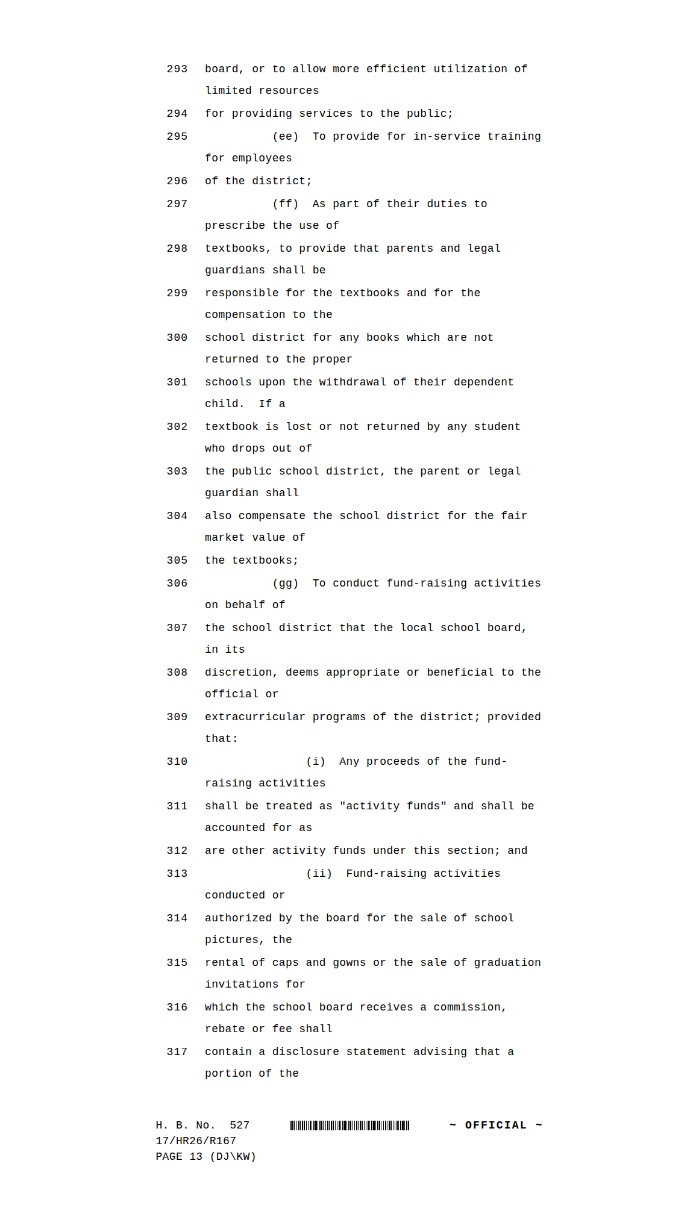| 293 | board, or to allow more efficient utilization of limited resources |
| 294 | for providing services to the public; |
| 295 | (ee) To provide for in-service training for employees |
| 296 | of the district; |
| 297 | (ff) As part of their duties to prescribe the use of |
| 298 | textbooks, to provide that parents and legal guardians shall be |
| 299 | responsible for the textbooks and for the compensation to the |
| 300 | school district for any books which are not returned to the proper |
| 301 | schools upon the withdrawal of their dependent child. If a |
| 302 | textbook is lost or not returned by any student who drops out of |
| 303 | the public school district, the parent or legal guardian shall |
| 304 | also compensate the school district for the fair market value of |
| 305 | the textbooks; |
| 306 | (gg) To conduct fund-raising activities on behalf of |
| 307 | the school district that the local school board, in its |
| 308 | discretion, deems appropriate or beneficial to the official or |
| 309 | extracurricular programs of the district; provided that: |
| 310 | (i) Any proceeds of the fund-raising activities |
| 311 | shall be treated as "activity funds" and shall be accounted for as |
| 312 | are other activity funds under this section; and |
| 313 | (ii) Fund-raising activities conducted or |
| 314 | authorized by the board for the sale of school pictures, the |
| 315 | rental of caps and gowns or the sale of graduation invitations for |
| 316 | which the school board receives a commission, rebate or fee shall |
| 317 | contain a disclosure statement advising that a portion of the |
H. B. No. 527 ~ OFFICIAL ~
17/HR26/R167
PAGE 13 (DJ\KW)